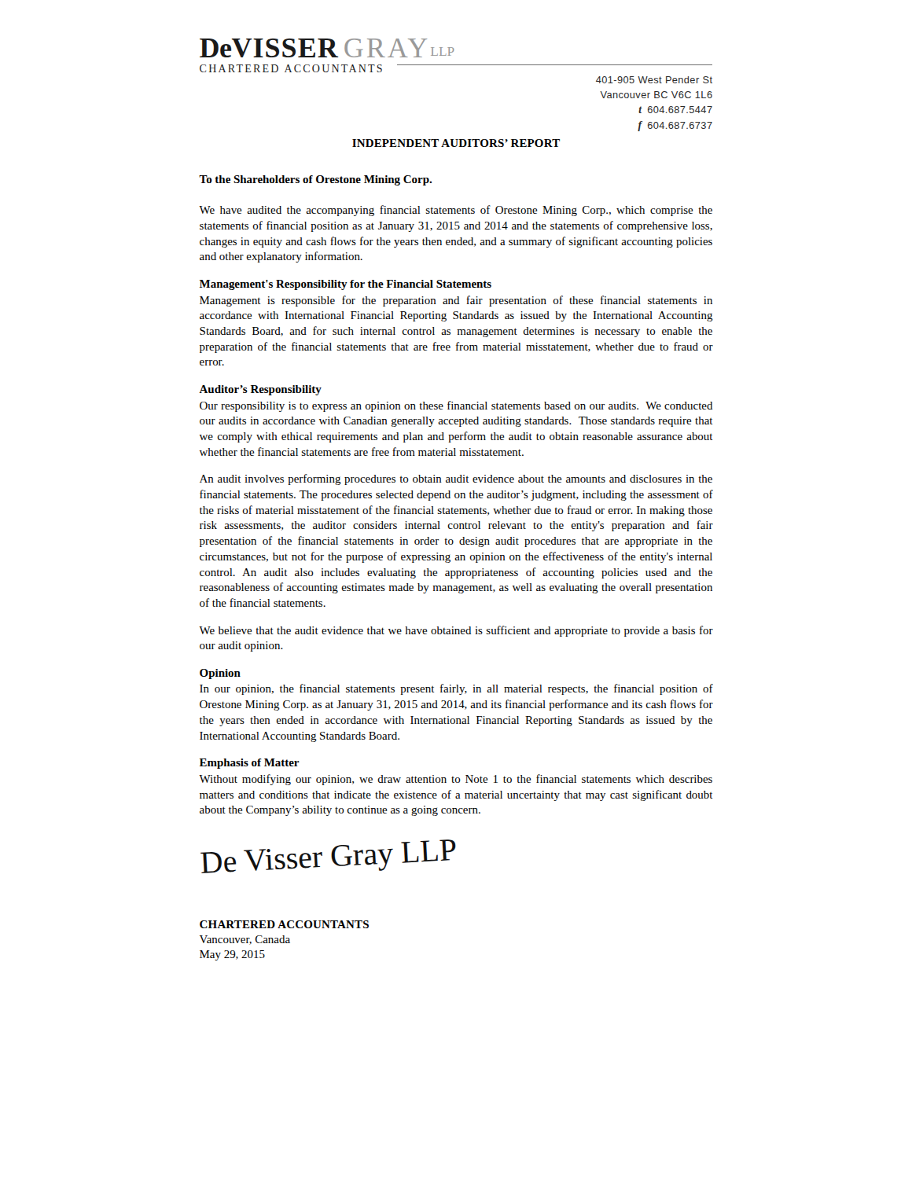De VISSER GRAY LLP
CHARTERED ACCOUNTANTS
401-905 West Pender St
Vancouver BC V6C 1L6
t 604.687.5447
f 604.687.6737
INDEPENDENT AUDITORS’ REPORT
To the Shareholders of Orestone Mining Corp.
We have audited the accompanying financial statements of Orestone Mining Corp., which comprise the statements of financial position as at January 31, 2015 and 2014 and the statements of comprehensive loss, changes in equity and cash flows for the years then ended, and a summary of significant accounting policies and other explanatory information.
Management's Responsibility for the Financial Statements
Management is responsible for the preparation and fair presentation of these financial statements in accordance with International Financial Reporting Standards as issued by the International Accounting Standards Board, and for such internal control as management determines is necessary to enable the preparation of the financial statements that are free from material misstatement, whether due to fraud or error.
Auditor’s Responsibility
Our responsibility is to express an opinion on these financial statements based on our audits. We conducted our audits in accordance with Canadian generally accepted auditing standards. Those standards require that we comply with ethical requirements and plan and perform the audit to obtain reasonable assurance about whether the financial statements are free from material misstatement.
An audit involves performing procedures to obtain audit evidence about the amounts and disclosures in the financial statements. The procedures selected depend on the auditor’s judgment, including the assessment of the risks of material misstatement of the financial statements, whether due to fraud or error. In making those risk assessments, the auditor considers internal control relevant to the entity's preparation and fair presentation of the financial statements in order to design audit procedures that are appropriate in the circumstances, but not for the purpose of expressing an opinion on the effectiveness of the entity's internal control. An audit also includes evaluating the appropriateness of accounting policies used and the reasonableness of accounting estimates made by management, as well as evaluating the overall presentation of the financial statements.
We believe that the audit evidence that we have obtained is sufficient and appropriate to provide a basis for our audit opinion.
Opinion
In our opinion, the financial statements present fairly, in all material respects, the financial position of Orestone Mining Corp. as at January 31, 2015 and 2014, and its financial performance and its cash flows for the years then ended in accordance with International Financial Reporting Standards as issued by the International Accounting Standards Board.
Emphasis of Matter
Without modifying our opinion, we draw attention to Note 1 to the financial statements which describes matters and conditions that indicate the existence of a material uncertainty that may cast significant doubt about the Company’s ability to continue as a going concern.
De Visser Gray LLP
CHARTERED ACCOUNTANTS
Vancouver, Canada
May 29, 2015